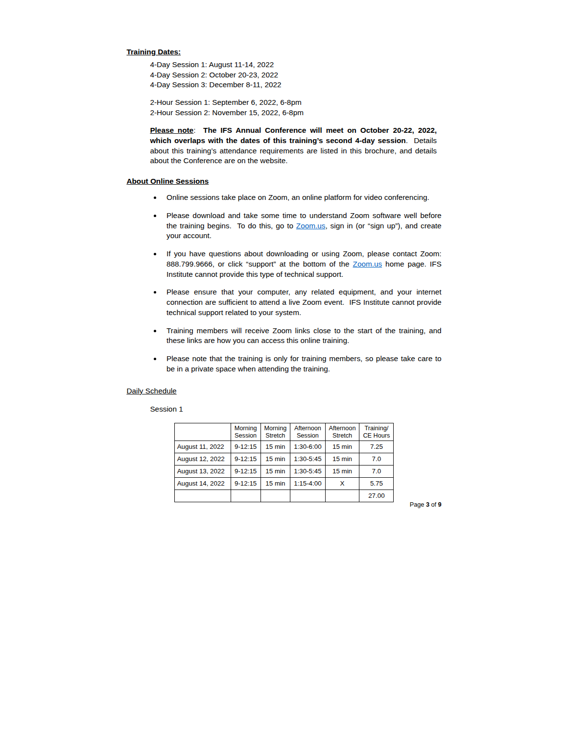Training Dates:
4-Day Session 1: August 11-14, 2022
4-Day Session 2: October 20-23, 2022
4-Day Session 3: December 8-11, 2022
2-Hour Session 1: September 6, 2022, 6-8pm
2-Hour Session 2: November 15, 2022, 6-8pm
Please note: The IFS Annual Conference will meet on October 20-22, 2022, which overlaps with the dates of this training’s second 4-day session. Details about this training’s attendance requirements are listed in this brochure, and details about the Conference are on the website.
About Online Sessions
Online sessions take place on Zoom, an online platform for video conferencing.
Please download and take some time to understand Zoom software well before the training begins. To do this, go to Zoom.us, sign in (or “sign up”), and create your account.
If you have questions about downloading or using Zoom, please contact Zoom: 888.799.9666, or click “support” at the bottom of the Zoom.us home page. IFS Institute cannot provide this type of technical support.
Please ensure that your computer, any related equipment, and your internet connection are sufficient to attend a live Zoom event. IFS Institute cannot provide technical support related to your system.
Training members will receive Zoom links close to the start of the training, and these links are how you can access this online training.
Please note that the training is only for training members, so please take care to be in a private space when attending the training.
Daily Schedule
Session 1
| | Morning Session | Morning Stretch | Afternoon Session | Afternoon Stretch | Training/ CE Hours |
| August 11, 2022 | 9-12:15 | 15 min | 1:30-6:00 | 15 min | 7.25 |
| August 12, 2022 | 9-12:15 | 15 min | 1:30-5:45 | 15 min | 7.0 |
| August 13, 2022 | 9-12:15 | 15 min | 1:30-5:45 | 15 min | 7.0 |
| August 14, 2022 | 9-12:15 | 15 min | 1:15-4:00 | X | 5.75 |
| | | | | | 27.00 |
Page 3 of 9